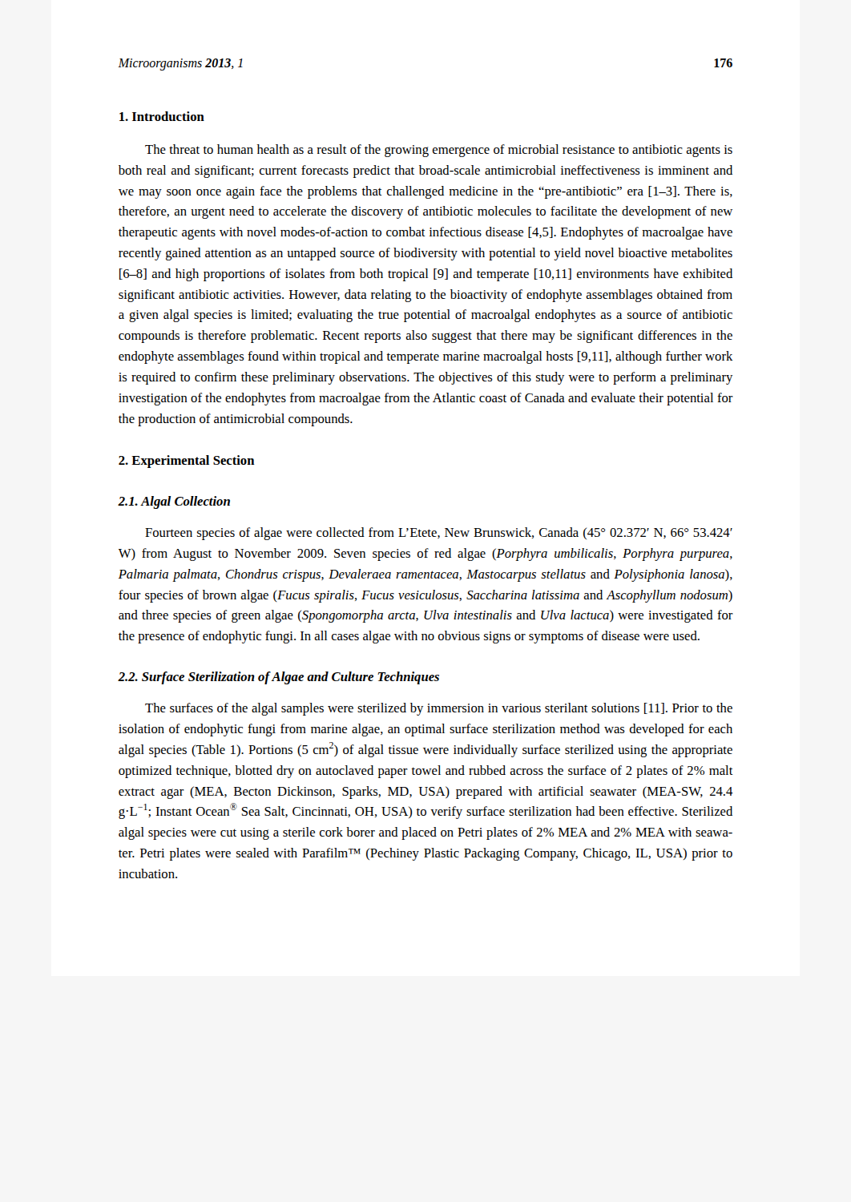Microorganisms 2013, 1 176
1. Introduction
The threat to human health as a result of the growing emergence of microbial resistance to antibiotic agents is both real and significant; current forecasts predict that broad-scale antimicrobial ineffectiveness is imminent and we may soon once again face the problems that challenged medicine in the “pre-antibiotic” era [1–3]. There is, therefore, an urgent need to accelerate the discovery of antibiotic molecules to facilitate the development of new therapeutic agents with novel modes-of-action to combat infectious disease [4,5]. Endophytes of macroalgae have recently gained attention as an untapped source of biodiversity with potential to yield novel bioactive metabolites [6–8] and high proportions of isolates from both tropical [9] and temperate [10,11] environments have exhibited significant antibiotic activities. However, data relating to the bioactivity of endophyte assemblages obtained from a given algal species is limited; evaluating the true potential of macroalgal endophytes as a source of antibiotic compounds is therefore problematic. Recent reports also suggest that there may be significant differences in the endophyte assemblages found within tropical and temperate marine macroalgal hosts [9,11], although further work is required to confirm these preliminary observations. The objectives of this study were to perform a preliminary investigation of the endophytes from macroalgae from the Atlantic coast of Canada and evaluate their potential for the production of antimicrobial compounds.
2. Experimental Section
2.1. Algal Collection
Fourteen species of algae were collected from L’Etete, New Brunswick, Canada (45° 02.372′ N, 66° 53.424′ W) from August to November 2009. Seven species of red algae (Porphyra umbilicalis, Porphyra purpurea, Palmaria palmata, Chondrus crispus, Devaleraea ramentacea, Mastocarpus stellatus and Polysiphonia lanosa), four species of brown algae (Fucus spiralis, Fucus vesiculosus, Saccharina latissima and Ascophyllum nodosum) and three species of green algae (Spongomorpha arcta, Ulva intestinalis and Ulva lactuca) were investigated for the presence of endophytic fungi. In all cases algae with no obvious signs or symptoms of disease were used.
2.2. Surface Sterilization of Algae and Culture Techniques
The surfaces of the algal samples were sterilized by immersion in various sterilant solutions [11]. Prior to the isolation of endophytic fungi from marine algae, an optimal surface sterilization method was developed for each algal species (Table 1). Portions (5 cm2) of algal tissue were individually surface sterilized using the appropriate optimized technique, blotted dry on autoclaved paper towel and rubbed across the surface of 2 plates of 2% malt extract agar (MEA, Becton Dickinson, Sparks, MD, USA) prepared with artificial seawater (MEA-SW, 24.4 g·L−1; Instant Ocean® Sea Salt, Cincinnati, OH, USA) to verify surface sterilization had been effective. Sterilized algal species were cut using a sterile cork borer and placed on Petri plates of 2% MEA and 2% MEA with seawater. Petri plates were sealed with Parafilm™ (Pechiney Plastic Packaging Company, Chicago, IL, USA) prior to incubation.